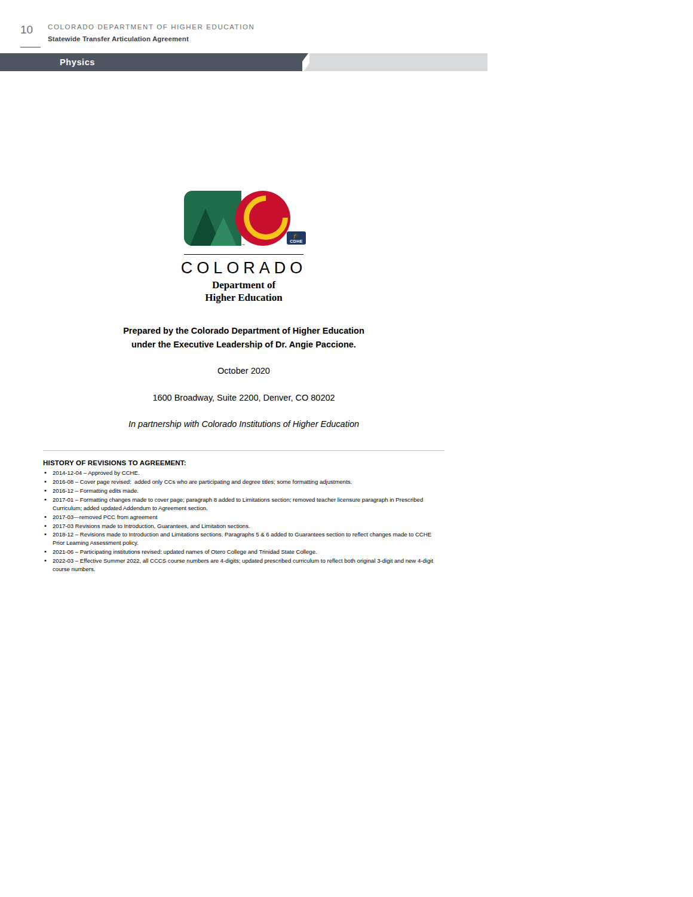10
Colorado Department of Higher Education
Statewide Transfer Articulation Agreement
Physics
🎓CDHE
™
COLORADO
Department of
Higher Education
Prepared by the Colorado Department of Higher Education
under the Executive Leadership of Dr. Angie Paccione.
October 2020
1600 Broadway, Suite 2200, Denver, CO 80202
In partnership with Colorado Institutions of Higher Education
HISTORY OF REVISIONS TO AGREEMENT:
2014-12-04 – Approved by CCHE.
2016-08 – Cover page revised: added only CCs who are participating and degree titles; some formatting adjustments.
2016-12 – Formatting edits made.
2017-01 – Formatting changes made to cover page; paragraph 8 added to Limitations section; removed teacher licensure paragraph in Prescribed Curriculum; added updated Addendum to Agreement section.
2017-03—removed PCC from agreement
2017-03 Revisions made to Introduction, Guarantees, and Limitation sections.
2018-12 – Revisions made to Introduction and Limitations sections. Paragraphs 5 & 6 added to Guarantees section to reflect changes made to CCHE Prior Learning Assessment policy.
2021-06 – Participating institutions revised: updated names of Otero College and Trinidad State College.
2022-03 – Effective Summer 2022, all CCCS course numbers are 4-digits; updated prescribed curriculum to reflect both original 3-digit and new 4-digit course numbers.